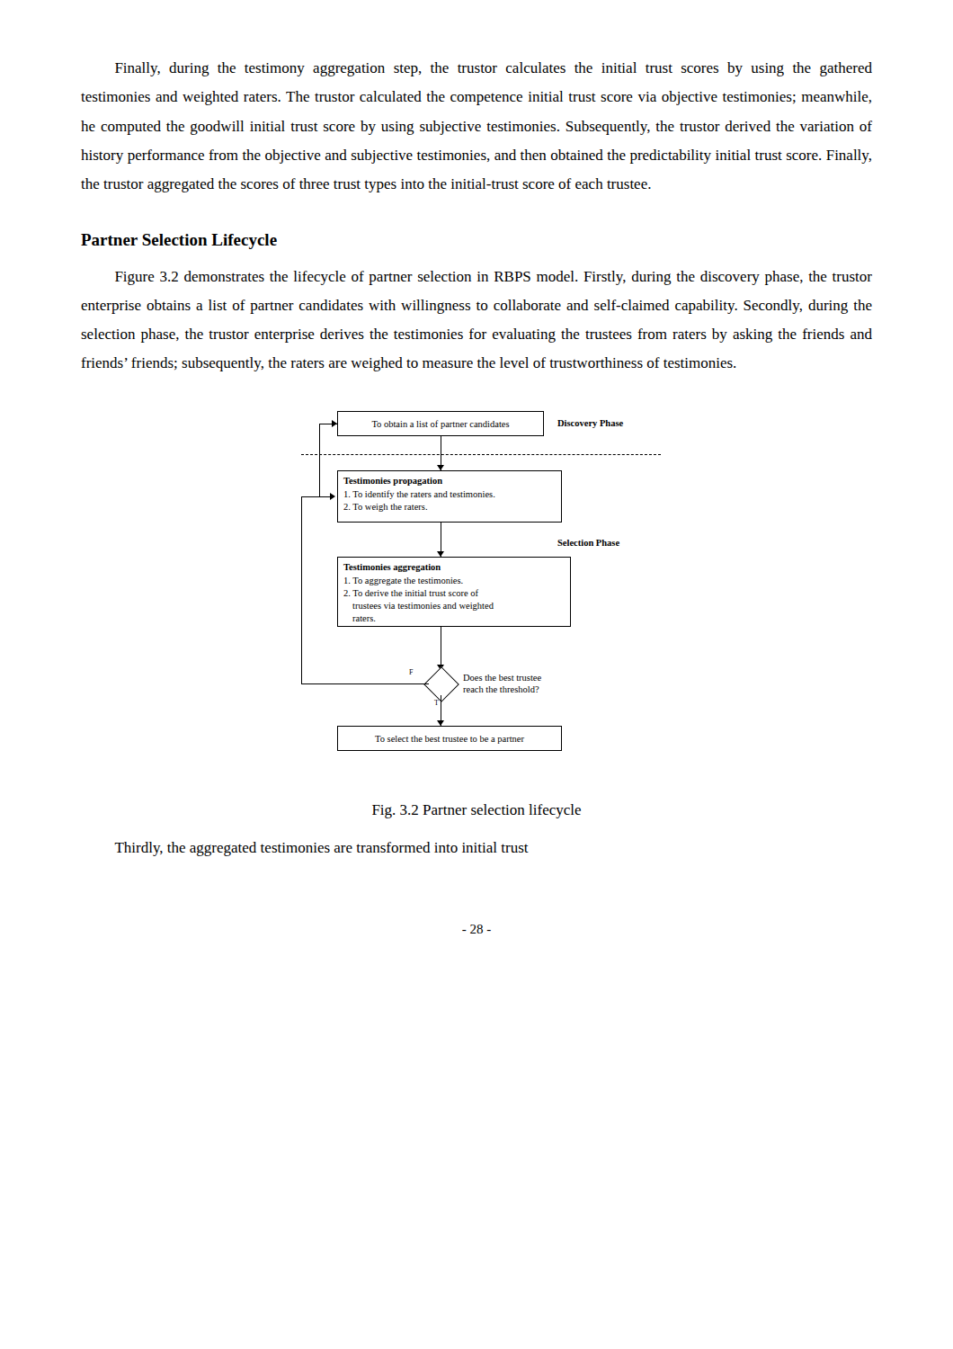Finally, during the testimony aggregation step, the trustor calculates the initial trust scores by using the gathered testimonies and weighted raters. The trustor calculated the competence initial trust score via objective testimonies; meanwhile, he computed the goodwill initial trust score by using subjective testimonies. Subsequently, the trustor derived the variation of history performance from the objective and subjective testimonies, and then obtained the predictability initial trust score. Finally, the trustor aggregated the scores of three trust types into the initial-trust score of each trustee.
Partner Selection Lifecycle
Figure 3.2 demonstrates the lifecycle of partner selection in RBPS model. Firstly, during the discovery phase, the trustor enterprise obtains a list of partner candidates with willingness to collaborate and self-claimed capability. Secondly, during the selection phase, the trustor enterprise derives the testimonies for evaluating the trustees from raters by asking the friends and friends’ friends; subsequently, the raters are weighed to measure the level of trustworthiness of testimonies.
To obtain a list of partner candidates
Discovery Phase
Testimonies propagation 1. To identify the raters and testimonies. 2. To weigh the raters.
Selection Phase
Testimonies aggregation 1. To aggregate the testimonies. 2. To derive the initial trust score of trustees via testimonies and weighted raters.
F
T
Does the best trustee
reach the threshold?
To select the best trustee to be a partner
Fig. 3.2 Partner selection lifecycle
Thirdly, the aggregated testimonies are transformed into initial trust
- 28 -